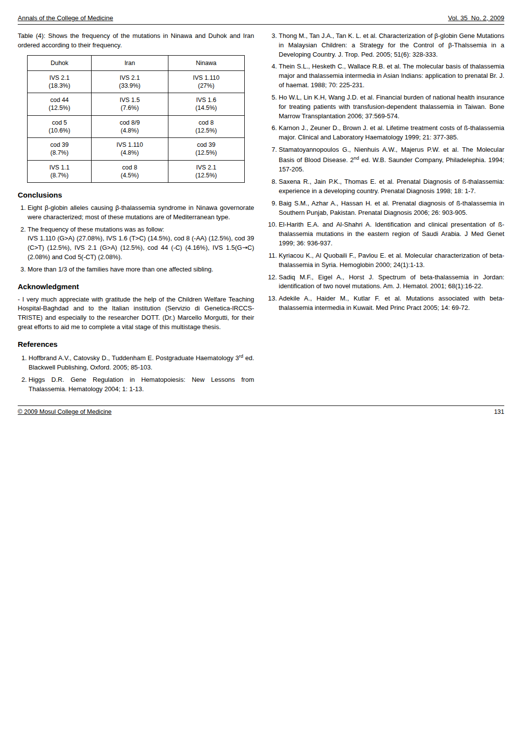Annals of the College of Medicine Vol. 35 No. 2, 2009
Table (4): Shows the frequency of the mutations in Ninawa and Duhok and Iran ordered according to their frequency.
| Duhok | Iran | Ninawa |
| --- | --- | --- |
| IVS 2.1 (18.3%) | IVS 2.1 (33.9%) | IVS 1.110 (27%) |
| cod 44 (12.5%) | IVS 1.5 (7.6%) | IVS 1.6 (14.5%) |
| cod 5 (10.6%) | cod 8/9 (4.8%) | cod 8 (12.5%) |
| cod 39 (8.7%) | IVS 1.110 (4.8%) | cod 39 (12.5%) |
| IVS 1.1 (8.7%) | cod 8 (4.5%) | IVS 2.1 (12.5%) |
Conclusions
Eight β-globin alleles causing β-thalassemia syndrome in Ninawa governorate were characterized; most of these mutations are of Mediterranean type.
The frequency of these mutations was as follow:
IVS 1.110 (G>A) (27.08%), IVS 1.6 (T>C) (14.5%), cod 8 (-AA) (12.5%), cod 39 (C>T) (12.5%), IVS 2.1 (G>A) (12.5%), cod 44 (-C) (4.16%), IVS 1.5(G→C)(2.08%) and Cod 5(-CT) (2.08%).
More than 1/3 of the families have more than one affected sibling.
Acknowledgment
- I very much appreciate with gratitude the help of the Children Welfare Teaching Hospital-Baghdad and to the Italian institution (Servizio di Genetica-IRCCS-TRISTE) and especially to the researcher DOTT. (Dr.) Marcello Morgutti, for their great efforts to aid me to complete a vital stage of this multistage thesis.
References
Hoffbrand A.V., Catovsky D., Tuddenham E. Postgraduate Haematology 3rd ed. Blackwell Publishing, Oxford. 2005; 85-103.
Higgs D.R. Gene Regulation in Hematopoiesis: New Lessons from Thalassemia. Hematology 2004; 1: 1-13.
Thong M., Tan J.A., Tan K. L. et al. Characterization of β-globin Gene Mutations in Malaysian Children: a Strategy for the Control of β-Thalssemia in a Developing Country. J. Trop. Ped. 2005; 51(6): 328-333.
Thein S.L., Hesketh C., Wallace R.B. et al. The molecular basis of thalassemia major and thalassemia intermedia in Asian Indians: application to prenatal Br. J. of haemat. 1988; 70: 225-231.
Ho W.L, Lin K.H, Wang J.D. et al. Financial burden of national health insurance for treating patients with transfusion-dependent thalassemia in Taiwan. Bone Marrow Transplantation 2006; 37:569-574.
Karnon J., Zeuner D., Brown J. et al. Lifetime treatment costs of ß-thalassemia major. Clinical and Laboratory Haematology 1999; 21: 377-385.
Stamatoyannopoulos G., Nienhuis A.W., Majerus P.W. et al. The Molecular Basis of Blood Disease. 2nd ed. W.B. Saunder Company, Philadelephia. 1994; 157-205.
Saxena R., Jain P.K., Thomas E. et al. Prenatal Diagnosis of ß-thalassemia: experience in a developing country. Prenatal Diagnosis 1998; 18: 1-7.
Baig S.M., Azhar A., Hassan H. et al. Prenatal diagnosis of ß-thalassemia in Southern Punjab, Pakistan. Prenatal Diagnosis 2006; 26: 903-905.
El-Harith E.A. and Al-Shahri A. Identification and clinical presentation of ß-thalassemia mutations in the eastern region of Saudi Arabia. J Med Genet 1999; 36: 936-937.
Kyriacou K., Al Quobaili F., Pavlou E. et al. Molecular characterization of beta-thalassemia in Syria. Hemoglobin 2000; 24(1):1-13.
Sadiq M.F., Eigel A., Horst J. Spectrum of beta-thalassemia in Jordan: identification of two novel mutations. Am. J. Hematol. 2001; 68(1):16-22.
Adekile A., Haider M., Kutlar F. et al. Mutations associated with beta-thalassemia intermedia in Kuwait. Med Princ Pract 2005; 14: 69-72.
© 2009 Mosul College of Medicine 131